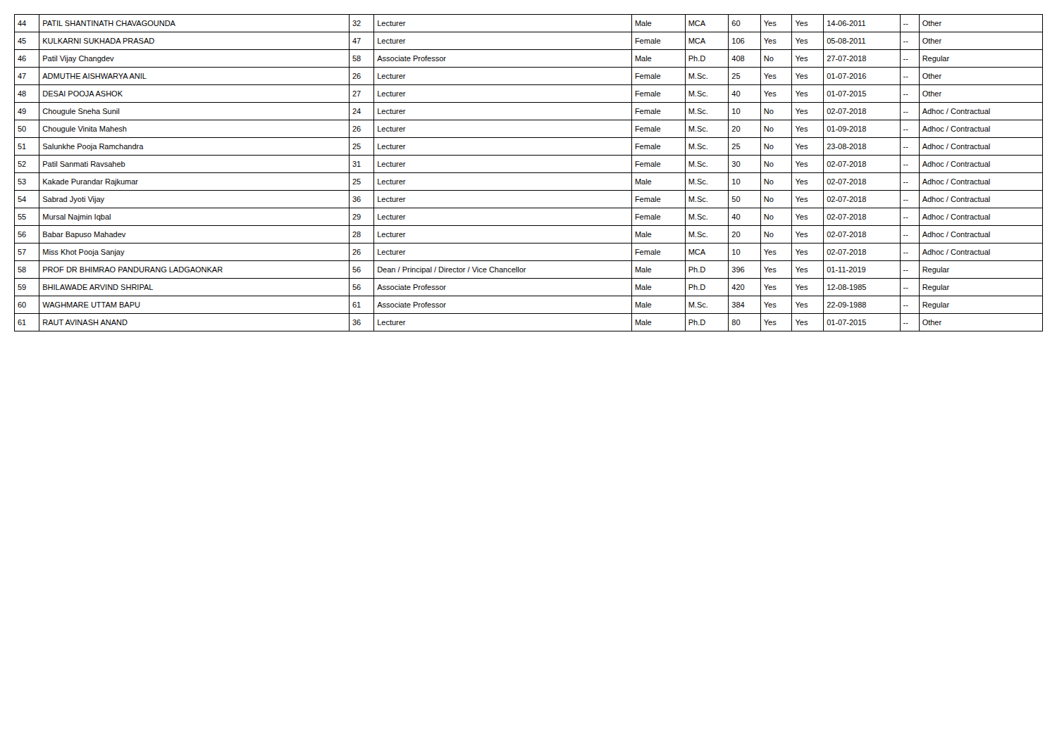| 44 | PATIL SHANTINATH CHAVAGOUNDA | 32 | Lecturer | Male | MCA | 60 | Yes | Yes | 14-06-2011 | -- | Other |
| 45 | KULKARNI SUKHADA PRASAD | 47 | Lecturer | Female | MCA | 106 | Yes | Yes | 05-08-2011 | -- | Other |
| 46 | Patil Vijay Changdev | 58 | Associate Professor | Male | Ph.D | 408 | No | Yes | 27-07-2018 | -- | Regular |
| 47 | ADMUTHE AISHWARYA ANIL | 26 | Lecturer | Female | M.Sc. | 25 | Yes | Yes | 01-07-2016 | -- | Other |
| 48 | DESAI POOJA ASHOK | 27 | Lecturer | Female | M.Sc. | 40 | Yes | Yes | 01-07-2015 | -- | Other |
| 49 | Chougule Sneha Sunil | 24 | Lecturer | Female | M.Sc. | 10 | No | Yes | 02-07-2018 | -- | Adhoc / Contractual |
| 50 | Chougule Vinita Mahesh | 26 | Lecturer | Female | M.Sc. | 20 | No | Yes | 01-09-2018 | -- | Adhoc / Contractual |
| 51 | Salunkhe Pooja Ramchandra | 25 | Lecturer | Female | M.Sc. | 25 | No | Yes | 23-08-2018 | -- | Adhoc / Contractual |
| 52 | Patil Sanmati Ravsaheb | 31 | Lecturer | Female | M.Sc. | 30 | No | Yes | 02-07-2018 | -- | Adhoc / Contractual |
| 53 | Kakade Purandar Rajkumar | 25 | Lecturer | Male | M.Sc. | 10 | No | Yes | 02-07-2018 | -- | Adhoc / Contractual |
| 54 | Sabrad Jyoti Vijay | 36 | Lecturer | Female | M.Sc. | 50 | No | Yes | 02-07-2018 | -- | Adhoc / Contractual |
| 55 | Mursal Najmin Iqbal | 29 | Lecturer | Female | M.Sc. | 40 | No | Yes | 02-07-2018 | -- | Adhoc / Contractual |
| 56 | Babar Bapuso Mahadev | 28 | Lecturer | Male | M.Sc. | 20 | No | Yes | 02-07-2018 | -- | Adhoc / Contractual |
| 57 | Miss Khot Pooja Sanjay | 26 | Lecturer | Female | MCA | 10 | Yes | Yes | 02-07-2018 | -- | Adhoc / Contractual |
| 58 | PROF DR BHIMRAO PANDURANG LADGAONKAR | 56 | Dean / Principal / Director / Vice Chancellor | Male | Ph.D | 396 | Yes | Yes | 01-11-2019 | -- | Regular |
| 59 | BHILAWADE ARVIND SHRIPAL | 56 | Associate Professor | Male | Ph.D | 420 | Yes | Yes | 12-08-1985 | -- | Regular |
| 60 | WAGHMARE UTTAM BAPU | 61 | Associate Professor | Male | M.Sc. | 384 | Yes | Yes | 22-09-1988 | -- | Regular |
| 61 | RAUT AVINASH ANAND | 36 | Lecturer | Male | Ph.D | 80 | Yes | Yes | 01-07-2015 | -- | Other |